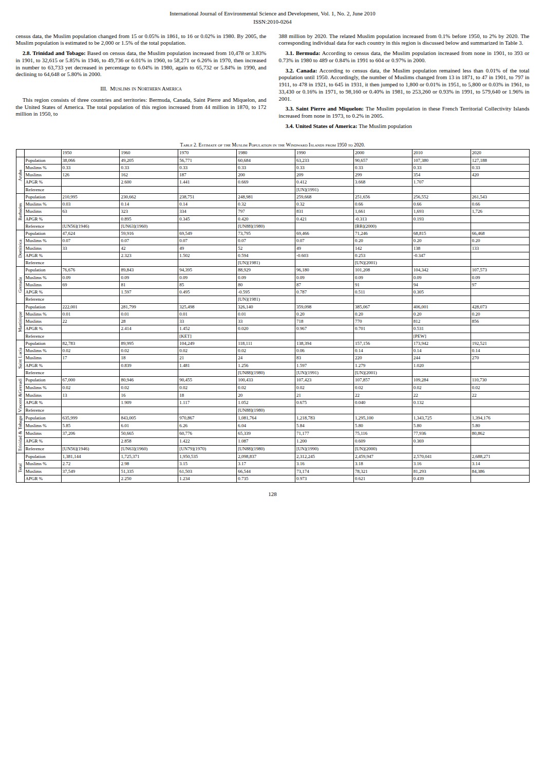International Journal of Environmental Science and Development, Vol. 1, No. 2, June 2010
ISSN:2010-0264
census data, the Muslim population changed from 15 or 0.05% in 1861, to 16 or 0.02% in 1980. By 2005, the Muslim population is estimated to be 2,000 or 1.5% of the total population.
2.8. Trinidad and Tobago: Based on census data, the Muslim population increased from 10,478 or 3.83% in 1901, to 32,615 or 5.85% in 1946, to 49,736 or 6.01% in 1960, to 58,271 or 6.26% in 1970, then increased in number to 63,733 yet decreased in percentage to 6.04% in 1980, again to 65,732 or 5.84% in 1990, and declining to 64,648 or 5.80% in 2000.
III. Muslims in Northern America
This region consists of three countries and territories: Bermuda, Canada, Saint Pierre and Miquelon, and the United States of America. The total population of this region increased from 44 million in 1870, to 172 million in 1950, to
388 million by 2020. The related Muslim population increased from 0.1% before 1950, to 2% by 2020. The corresponding individual data for each country in this region is discussed below and summarized in Table 3.
3.1. Bermuda: According to census data, the Muslim population increased from none in 1901, to 393 or 0.73% in 1980 to 489 or 0.84% in 1991 to 604 or 0.97% in 2000.
3.2. Canada: According to census data, the Muslim population remained less than 0.01% of the total population until 1950. Accordingly, the number of Muslims changed from 13 in 1871, to 47 in 1901, to 797 in 1911, to 478 in 1921, to 645 in 1931, it then jumped to 1,800 or 0.01% in 1951, to 5,800 or 0.03% in 1961, to 33,430 or 0.16% in 1971, to 98,160 or 0.40% in 1981, to 253,260 or 0.93% in 1991, to 579,640 or 1.96% in 2001.
3.3. Saint Pierre and Miquelon: The Muslim population in these French Territorial Collectivity Islands increased from none in 1973, to 0.2% in 2005.
3.4. United States of America: The Muslim population
Table 2. Estimate of the Muslim Population in the Windward Islands from 1950 to 2020.
| | | 1950 | 1960 | 1970 | 1980 | 1990 | 2000 | 2010 | 2020 |
| --- | --- | --- | --- | --- | --- | --- | --- | --- | --- |
| Aruba | Population | 38,066 | 49,205 | 56,771 | 60,684 | 63,233 | 90,657 | 107,380 | 127,188 |
| Muslims % | 0.33 | 0.33 | 0.33 | 0.33 | 0.33 | 0.33 | 0.33 | 0.33 |
| Muslims | 126 | 162 | 187 | 200 | 209 | 299 | 354 | 420 |
| APGR % | | 2.600 | 1.441 | 0.669 | 0.412 | 3.668 | 1.707 | |
| Reference | | | | | [UN](1991) | | | |
| Barbados | Population | 210,995 | 230,662 | 238,751 | 248,981 | 259,668 | 251,656 | 256,552 | 261,543 |
| Muslims % | 0.03 | 0.14 | 0.14 | 0.32 | 0.32 | 0.66 | 0.66 | 0.66 |
| Muslims | 63 | 323 | 334 | 797 | 831 | 1,661 | 1,693 | 1,726 |
| APGR % | | 0.895 | 0.345 | 0.420 | 0.421 | -0.313 | 0.193 | |
| Reference | [UN56](1946) | [UN63](1960) | | [UN88](1980) | | [BB](2000) | | |
| Dominica | Population | 47,624 | 59,916 | 69,549 | 73,795 | 69,466 | 71,246 | 68,815 | 66,468 |
| Muslims % | 0.07 | 0.07 | 0.07 | 0.07 | 0.07 | 0.20 | 0.20 | 0.20 |
| Muslims | 33 | 42 | 49 | 52 | 49 | 142 | 138 | 133 |
| APGR % | | 2.323 | 1.502 | 0.594 | -0.603 | 0.253 | -0.347 | |
| Reference | | | | [UN](1981) | | [UN](2001) | | |
| Grenada | Population | 76,676 | 89,843 | 94,395 | 88,929 | 96,180 | 101,208 | 104,342 | 107,573 |
| Muslims % | 0.09 | 0.09 | 0.09 | 0.09 | 0.09 | 0.09 | 0.09 | 0.09 |
| Muslims | 69 | 81 | 85 | 80 | 87 | 91 | 94 | 97 |
| APGR % | | 1.597 | 0.495 | -0.595 | 0.787 | 0.511 | 0.305 | |
| Reference | | | | [UN](1981) | | | | |
| Martinique | Population | 222,001 | 281,799 | 325,498 | 326,140 | 359,098 | 385,067 | 406,001 | 428,073 |
| Muslims % | 0.01 | 0.01 | 0.01 | 0.01 | 0.20 | 0.20 | 0.20 | 0.20 |
| Muslims | 22 | 28 | 33 | 33 | 718 | 770 | 812 | 856 |
| APGR % | | 2.414 | 1.452 | 0.020 | 0.967 | 0.701 | 0.531 | |
| Reference | | | [KET] | | | | [PEW] | |
| Saint Lucia | Population | 82,783 | 89,995 | 104,249 | 118,111 | 138,394 | 157,156 | 173,942 | 192,521 |
| Muslims % | 0.02 | 0.02 | 0.02 | 0.02 | 0.06 | 0.14 | 0.14 | 0.14 |
| Muslims | 17 | 18 | 21 | 24 | 83 | 220 | 244 | 270 |
| APGR % | | 0.839 | 1.481 | 1.256 | 1.597 | 1.279 | 1.020 | |
| Reference | | | | [UN88](1980) | [UN](1991) | [UN](2001) | | |
| Vincent &Grenadi | Population | 67,000 | 80,946 | 90,455 | 100,433 | 107,423 | 107,857 | 109,284 | 110,730 |
| Muslims % | 0.02 | 0.02 | 0.02 | 0.02 | 0.02 | 0.02 | 0.02 | 0.02 |
| Muslims | 13 | 16 | 18 | 20 | 21 | 22 | 22 | 22 |
| APGR % | | 1.909 | 1.117 | 1.052 | 0.675 | 0.040 | 0.132 | |
| Reference | | | | [UN88](1980) | | | | |
| Trinidad & Tobago | Population | 635,999 | 843,005 | 970,867 | 1,081,764 | 1,218,783 | 1,295,100 | 1,343,725 | 1,394,176 |
| Muslims % | 5.85 | 6.01 | 6.26 | 6.04 | 5.84 | 5.80 | 5.80 | 5.80 |
| Muslims | 37,206 | 50,665 | 60,776 | 65,339 | 71,177 | 75,116 | 77,936 | 80,862 |
| APGR % | | 2.858 | 1.422 | 1.087 | 1.200 | 0.609 | 0.369 | |
| Reference | [UN56](1946) | [UN63](1960) | [UN79](1970) | [UN88](1980) | [UN](1990) | [UN](2000) | | |
| Total | Population | 1,381,144 | 1,725,371 | 1,950,535 | 2,098,837 | 2,312,245 | 2,459,947 | 2,570,041 | 2,688,271 |
| Muslims % | 2.72 | 2.98 | 3.15 | 3.17 | 3.16 | 3.18 | 3.16 | 3.14 |
| Muslims | 37,549 | 51,335 | 61,503 | 66,544 | 73,174 | 78,321 | 81,293 | 84,386 |
| APGR % | | 2.250 | 1.234 | 0.735 | 0.973 | 0.621 | 0.439 | |
128